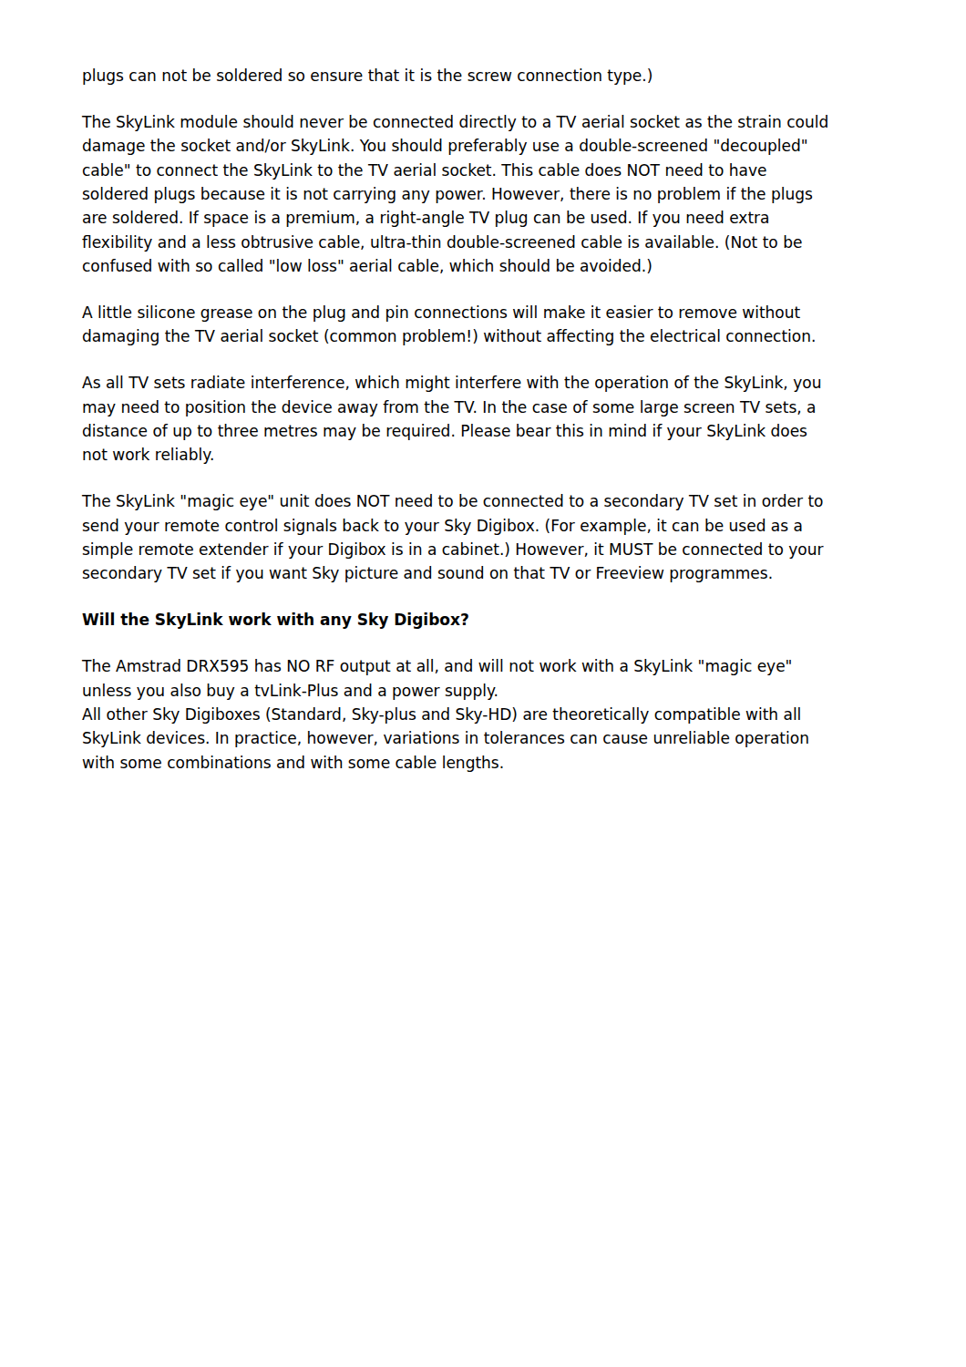plugs can not be soldered so ensure that it is the screw connection type.)
The SkyLink module should never be connected directly to a TV aerial socket as the strain could damage the socket and/or SkyLink. You should preferably use a double-screened "decoupled" cable" to connect the SkyLink to the TV aerial socket. This cable does NOT need to have soldered plugs because it is not carrying any power. However, there is no problem if the plugs are soldered. If space is a premium, a right-angle TV plug can be used. If you need extra flexibility and a less obtrusive cable, ultra-thin double-screened cable is available. (Not to be confused with so called "low loss" aerial cable, which should be avoided.)
A little silicone grease on the plug and pin connections will make it easier to remove without damaging the TV aerial socket (common problem!) without affecting the electrical connection.
As all TV sets radiate interference, which might interfere with the operation of the SkyLink, you may need to position the device away from the TV. In the case of some large screen TV sets, a distance of up to three metres may be required. Please bear this in mind if your SkyLink does not work reliably.
The SkyLink "magic eye" unit does NOT need to be connected to a secondary TV set in order to send your remote control signals back to your Sky Digibox. (For example, it can be used as a simple remote extender if your Digibox is in a cabinet.) However, it MUST be connected to your secondary TV set if you want Sky picture and sound on that TV or Freeview programmes.
Will the SkyLink work with any Sky Digibox?
The Amstrad DRX595 has NO RF output at all, and will not work with a SkyLink "magic eye" unless you also buy a tvLink-Plus and a power supply.
All other Sky Digiboxes (Standard, Sky-plus and Sky-HD) are theoretically compatible with all SkyLink devices. In practice, however, variations in tolerances can cause unreliable operation with some combinations and with some cable lengths.